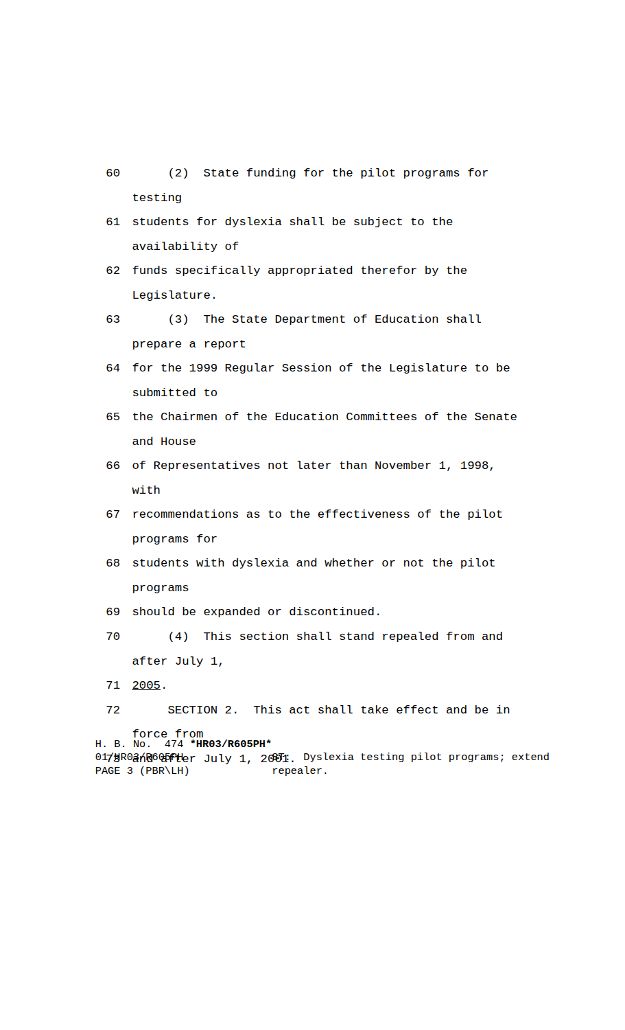(2) State funding for the pilot programs for testing
students for dyslexia shall be subject to the availability of
funds specifically appropriated therefor by the Legislature.
(3) The State Department of Education shall prepare a report
for the 1999 Regular Session of the Legislature to be submitted to
the Chairmen of the Education Committees of the Senate and House
of Representatives not later than November 1, 1998, with
recommendations as to the effectiveness of the pilot programs for
students with dyslexia and whether or not the pilot programs
should be expanded or discontinued.
(4) This section shall stand repealed from and after July 1,
2005.
SECTION 2. This act shall take effect and be in force from
and after July 1, 2001.
| H. B. No. 474 | *HR03/R605PH* | |
| 01/HR03/R605PH | | ST: Dyslexia testing pilot programs; extend |
| PAGE 3 (PBR\LH) | | repealer. |